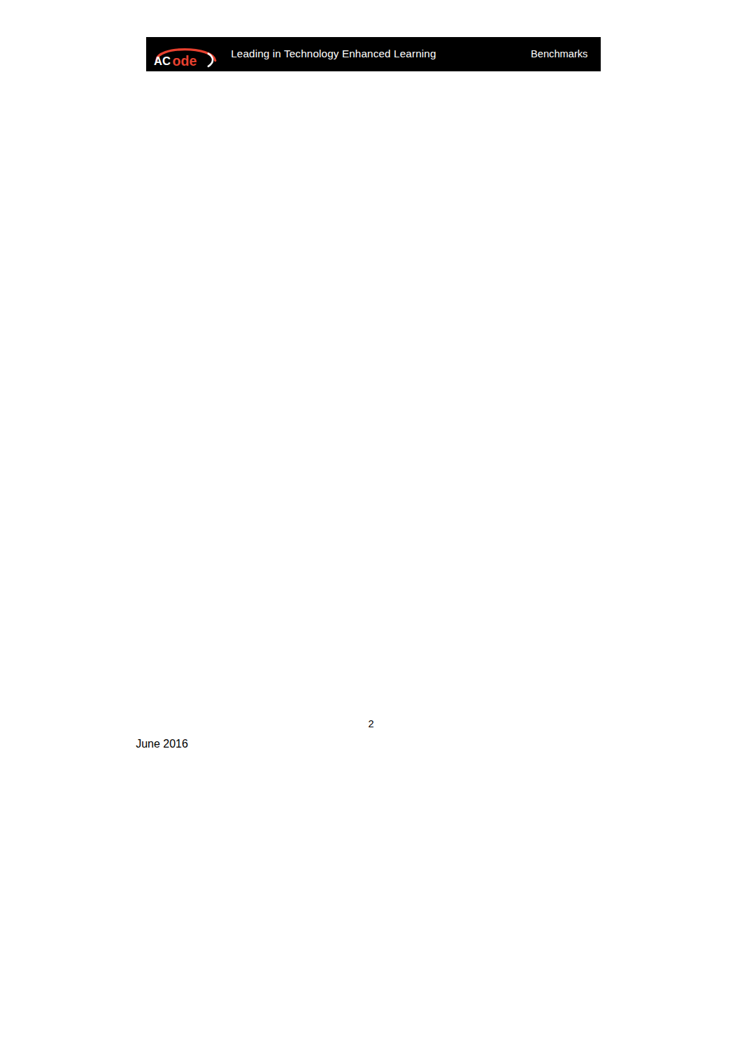AC ode
Leading in Technology Enhanced Learning
Benchmarks
2
June 2016